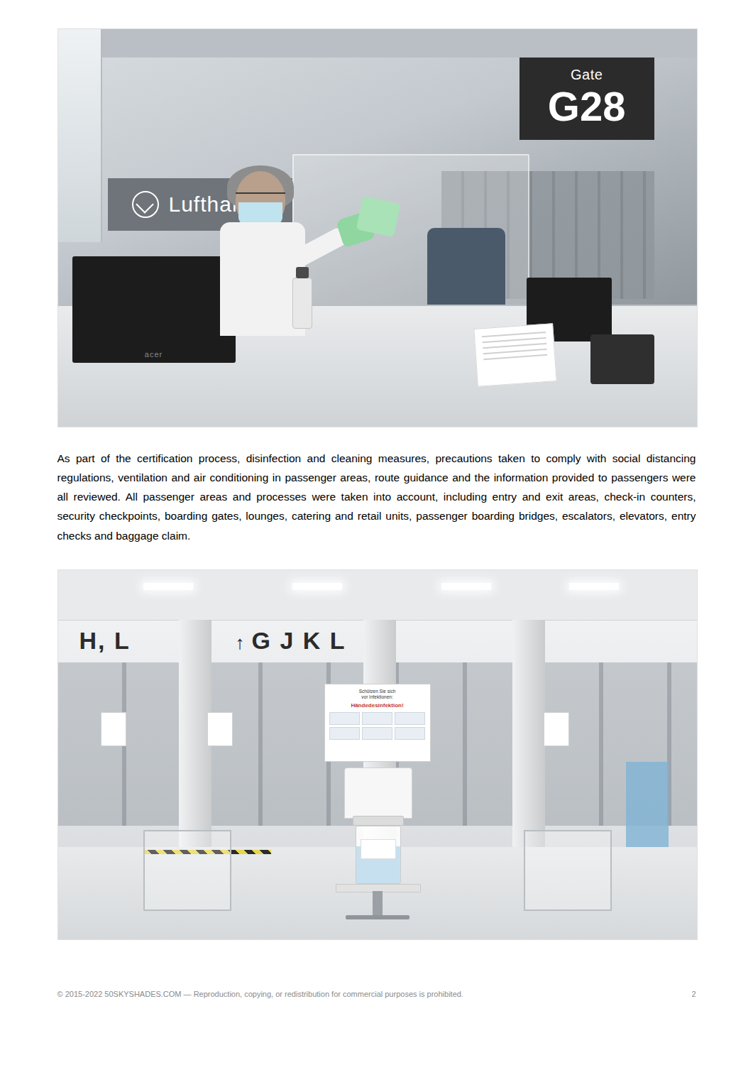Gate G28
Lufthansa
As part of the certification process, disinfection and cleaning measures, precautions taken to comply with social distancing regulations, ventilation and air conditioning in passenger areas, route guidance and the information provided to passengers were all reviewed. All passenger areas and processes were taken into account, including entry and exit areas, check-in counters, security checkpoints, boarding gates, lounges, catering and retail units, passenger boarding bridges, escalators, elevators, entry checks and baggage claim.
H, L
↑G J K L
Schützen Sie sich
vor Infektionen:
Händedesinfektion!
© 2015-2022 50SKYSHADES.COM — Reproduction, copying, or redistribution for commercial purposes is prohibited.
2